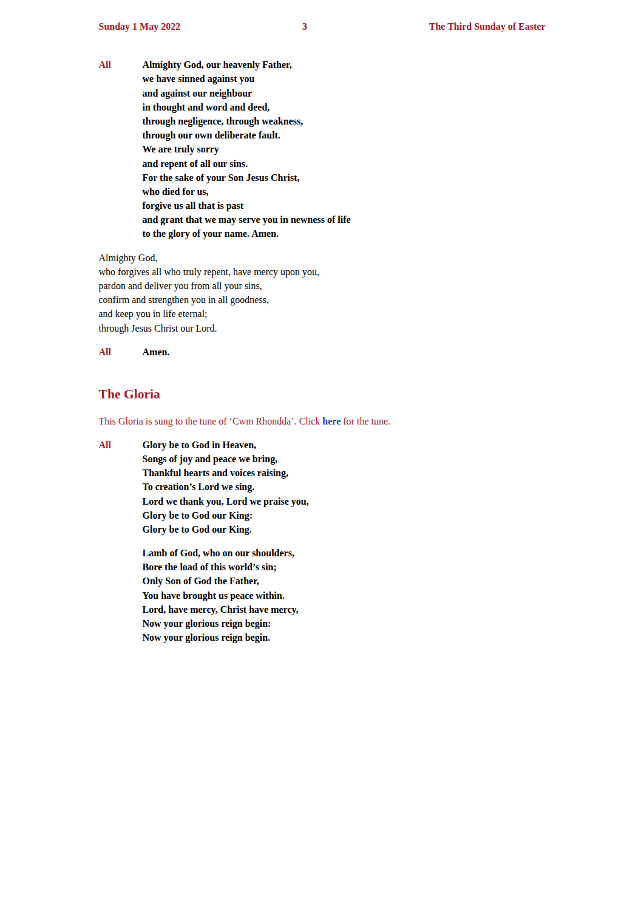Sunday 1 May 2022 3 The Third Sunday of Easter
All Almighty God, our heavenly Father,
we have sinned against you
and against our neighbour
in thought and word and deed,
through negligence, through weakness,
through our own deliberate fault.
We are truly sorry
and repent of all our sins.
For the sake of your Son Jesus Christ,
who died for us,
forgive us all that is past
and grant that we may serve you in newness of life
to the glory of your name. Amen.
Almighty God,
who forgives all who truly repent, have mercy upon you,
pardon and deliver you from all your sins,
confirm and strengthen you in all goodness,
and keep you in life eternal;
through Jesus Christ our Lord.
All Amen.
The Gloria
This Gloria is sung to the tune of ‘Cwm Rhondda’. Click here for the tune.
All
Glory be to God in Heaven,
Songs of joy and peace we bring,
Thankful hearts and voices raising,
To creation’s Lord we sing.
Lord we thank you, Lord we praise you,
Glory be to God our King:
Glory be to God our King.
Lamb of God, who on our shoulders,
Bore the load of this world’s sin;
Only Son of God the Father,
You have brought us peace within.
Lord, have mercy, Christ have mercy,
Now your glorious reign begin:
Now your glorious reign begin.